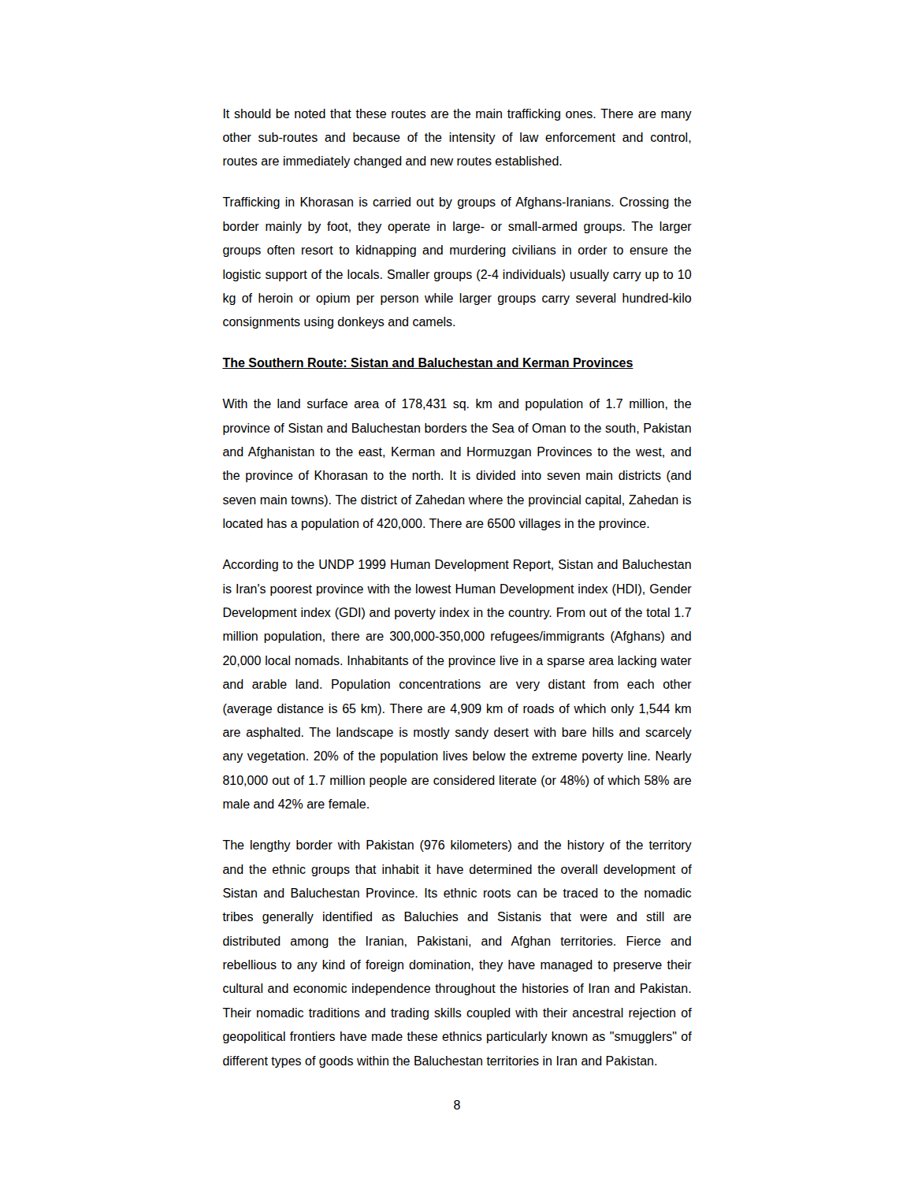It should be noted that these routes are the main trafficking ones. There are many other sub-routes and because of the intensity of law enforcement and control, routes are immediately changed and new routes established.
Trafficking in Khorasan is carried out by groups of Afghans-Iranians. Crossing the border mainly by foot, they operate in large- or small-armed groups. The larger groups often resort to kidnapping and murdering civilians in order to ensure the logistic support of the locals. Smaller groups (2-4 individuals) usually carry up to 10 kg of heroin or opium per person while larger groups carry several hundred-kilo consignments using donkeys and camels.
The Southern Route: Sistan and Baluchestan and Kerman Provinces
With the land surface area of 178,431 sq. km and population of 1.7 million, the province of Sistan and Baluchestan borders the Sea of Oman to the south, Pakistan and Afghanistan to the east, Kerman and Hormuzgan Provinces to the west, and the province of Khorasan to the north. It is divided into seven main districts (and seven main towns). The district of Zahedan where the provincial capital, Zahedan is located has a population of 420,000. There are 6500 villages in the province.
According to the UNDP 1999 Human Development Report, Sistan and Baluchestan is Iran's poorest province with the lowest Human Development index (HDI), Gender Development index (GDI) and poverty index in the country. From out of the total 1.7 million population, there are 300,000-350,000 refugees/immigrants (Afghans) and 20,000 local nomads. Inhabitants of the province live in a sparse area lacking water and arable land. Population concentrations are very distant from each other (average distance is 65 km). There are 4,909 km of roads of which only 1,544 km are asphalted. The landscape is mostly sandy desert with bare hills and scarcely any vegetation. 20% of the population lives below the extreme poverty line. Nearly 810,000 out of 1.7 million people are considered literate (or 48%) of which 58% are male and 42% are female.
The lengthy border with Pakistan (976 kilometers) and the history of the territory and the ethnic groups that inhabit it have determined the overall development of Sistan and Baluchestan Province. Its ethnic roots can be traced to the nomadic tribes generally identified as Baluchies and Sistanis that were and still are distributed among the Iranian, Pakistani, and Afghan territories. Fierce and rebellious to any kind of foreign domination, they have managed to preserve their cultural and economic independence throughout the histories of Iran and Pakistan. Their nomadic traditions and trading skills coupled with their ancestral rejection of geopolitical frontiers have made these ethnics particularly known as "smugglers" of different types of goods within the Baluchestan territories in Iran and Pakistan.
8